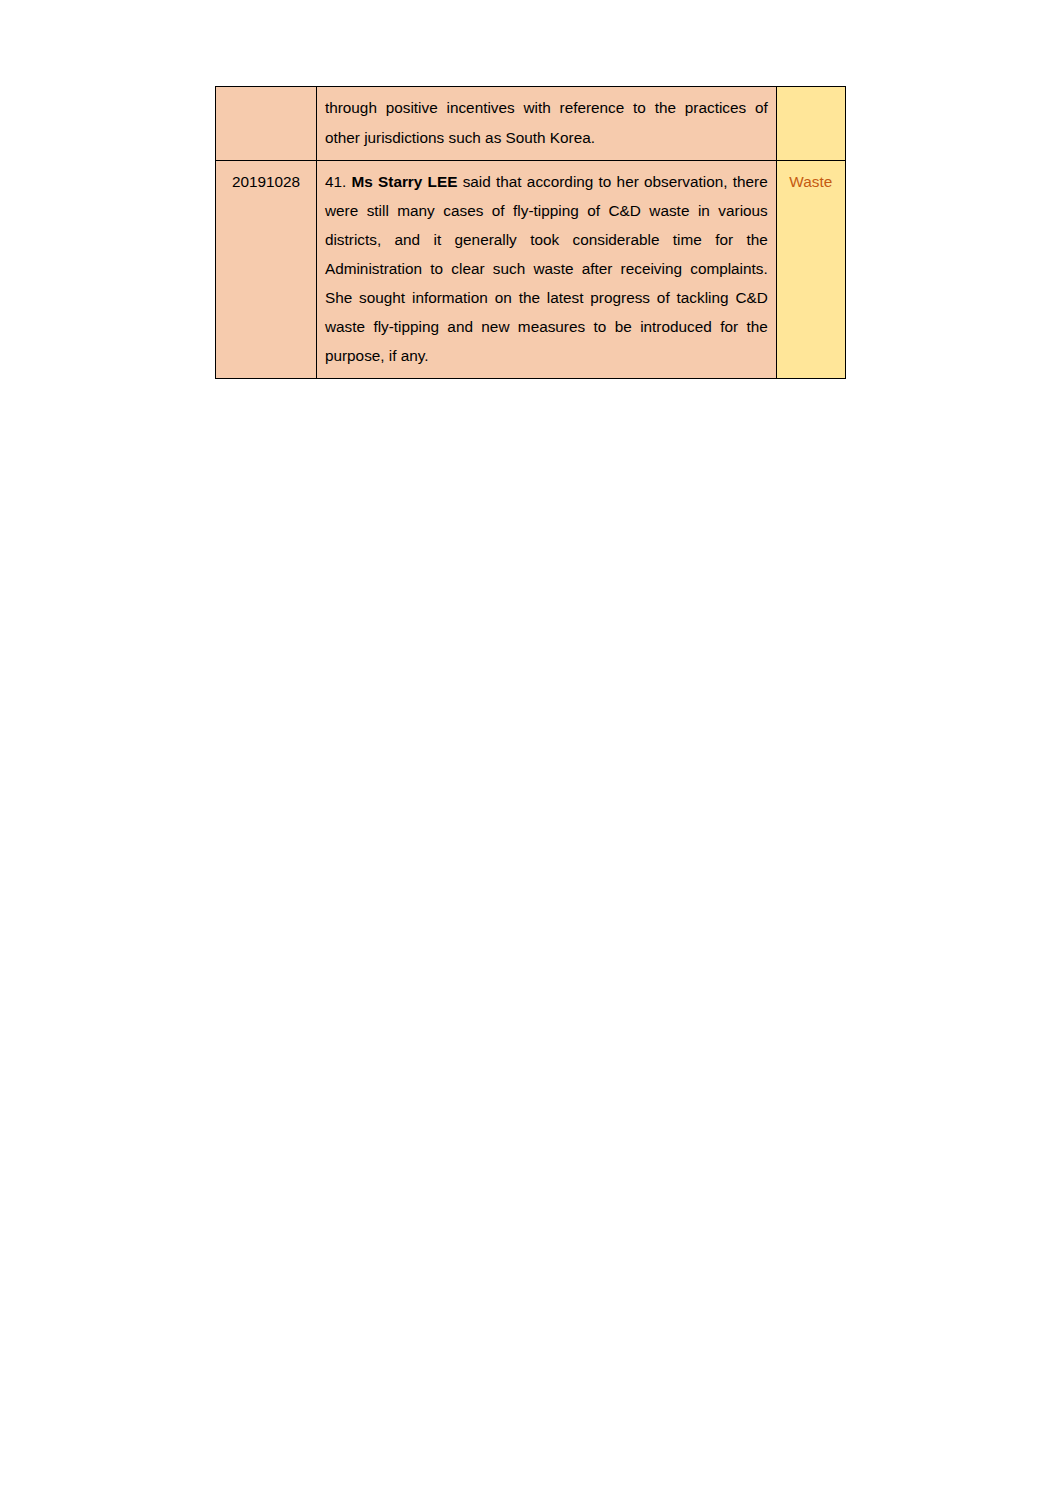| | through positive incentives with reference to the practices of other jurisdictions such as South Korea. | |
| 20191028 | 41. Ms Starry LEE said that according to her observation, there were still many cases of fly-tipping of C&D waste in various districts, and it generally took considerable time for the Administration to clear such waste after receiving complaints. She sought information on the latest progress of tackling C&D waste fly-tipping and new measures to be introduced for the purpose, if any. | Waste |